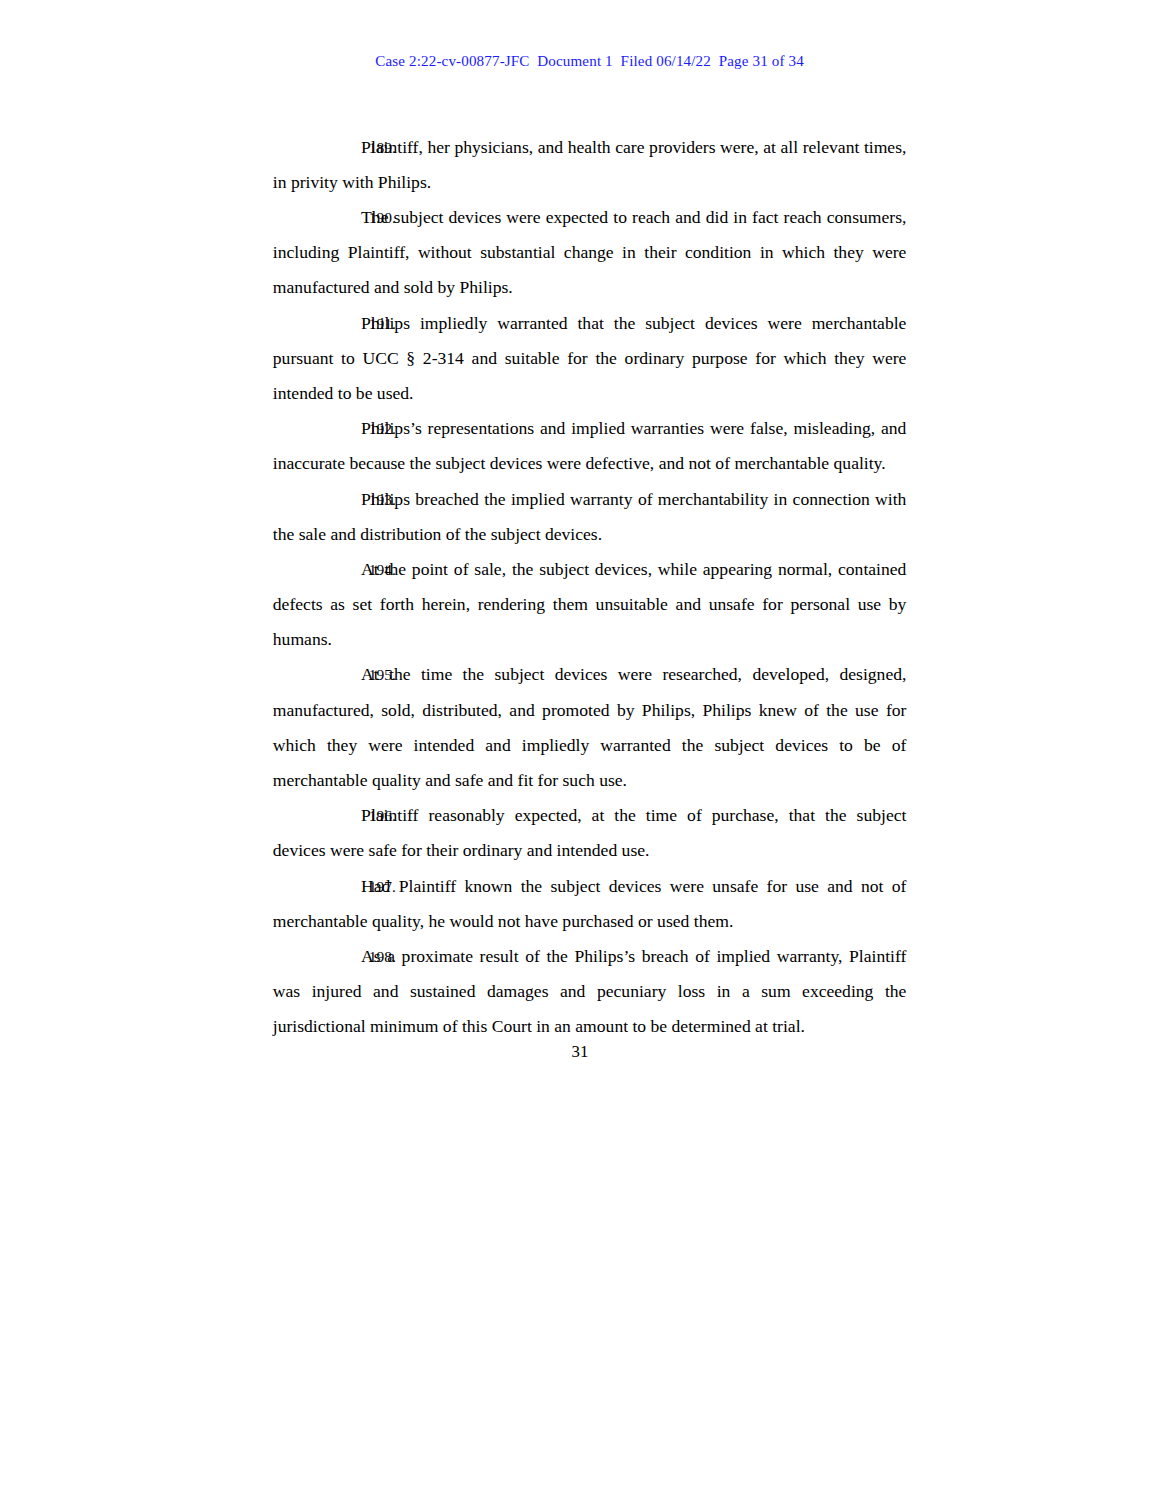Case 2:22-cv-00877-JFC Document 1 Filed 06/14/22 Page 31 of 34
189. Plaintiff, her physicians, and health care providers were, at all relevant times, in privity with Philips.
190. The subject devices were expected to reach and did in fact reach consumers, including Plaintiff, without substantial change in their condition in which they were manufactured and sold by Philips.
191. Philips impliedly warranted that the subject devices were merchantable pursuant to UCC § 2-314 and suitable for the ordinary purpose for which they were intended to be used.
192. Philips’s representations and implied warranties were false, misleading, and inaccurate because the subject devices were defective, and not of merchantable quality.
193. Philips breached the implied warranty of merchantability in connection with the sale and distribution of the subject devices.
194. At the point of sale, the subject devices, while appearing normal, contained defects as set forth herein, rendering them unsuitable and unsafe for personal use by humans.
195. At the time the subject devices were researched, developed, designed, manufactured, sold, distributed, and promoted by Philips, Philips knew of the use for which they were intended and impliedly warranted the subject devices to be of merchantable quality and safe and fit for such use.
196. Plaintiff reasonably expected, at the time of purchase, that the subject devices were safe for their ordinary and intended use.
197. Had Plaintiff known the subject devices were unsafe for use and not of merchantable quality, he would not have purchased or used them.
198. As a proximate result of the Philips’s breach of implied warranty, Plaintiff was injured and sustained damages and pecuniary loss in a sum exceeding the jurisdictional minimum of this Court in an amount to be determined at trial.
31